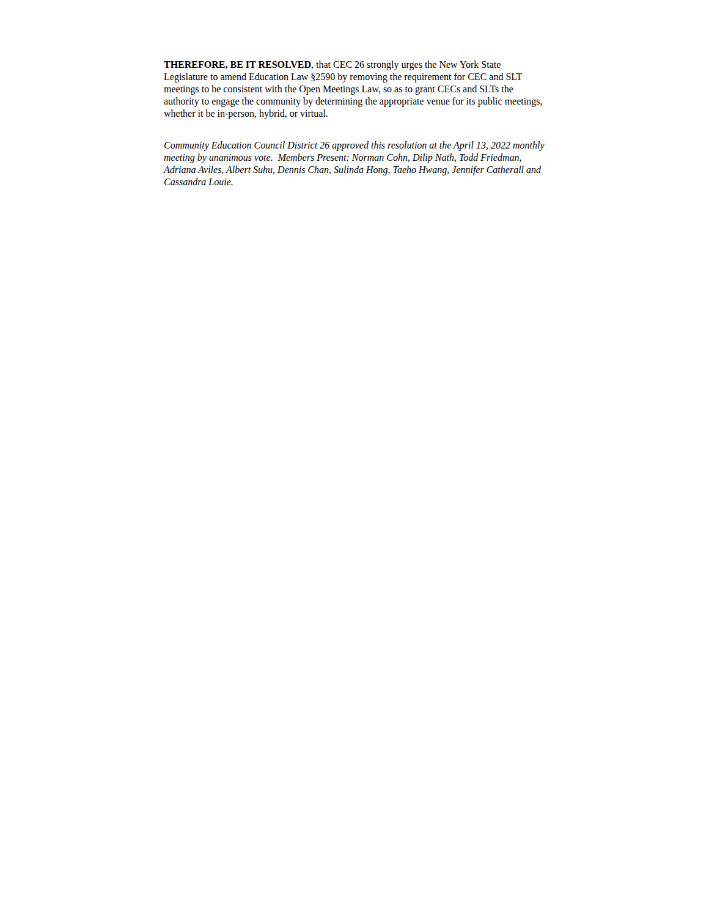THEREFORE, BE IT RESOLVED, that CEC 26 strongly urges the New York State Legislature to amend Education Law §2590 by removing the requirement for CEC and SLT meetings to be consistent with the Open Meetings Law, so as to grant CECs and SLTs the authority to engage the community by determining the appropriate venue for its public meetings, whether it be in-person, hybrid, or virtual.
Community Education Council District 26 approved this resolution at the April 13, 2022 monthly meeting by unanimous vote. Members Present: Norman Cohn, Dilip Nath, Todd Friedman, Adriana Aviles, Albert Suhu, Dennis Chan, Sulinda Hong, Taeho Hwang, Jennifer Catherall and Cassandra Louie.